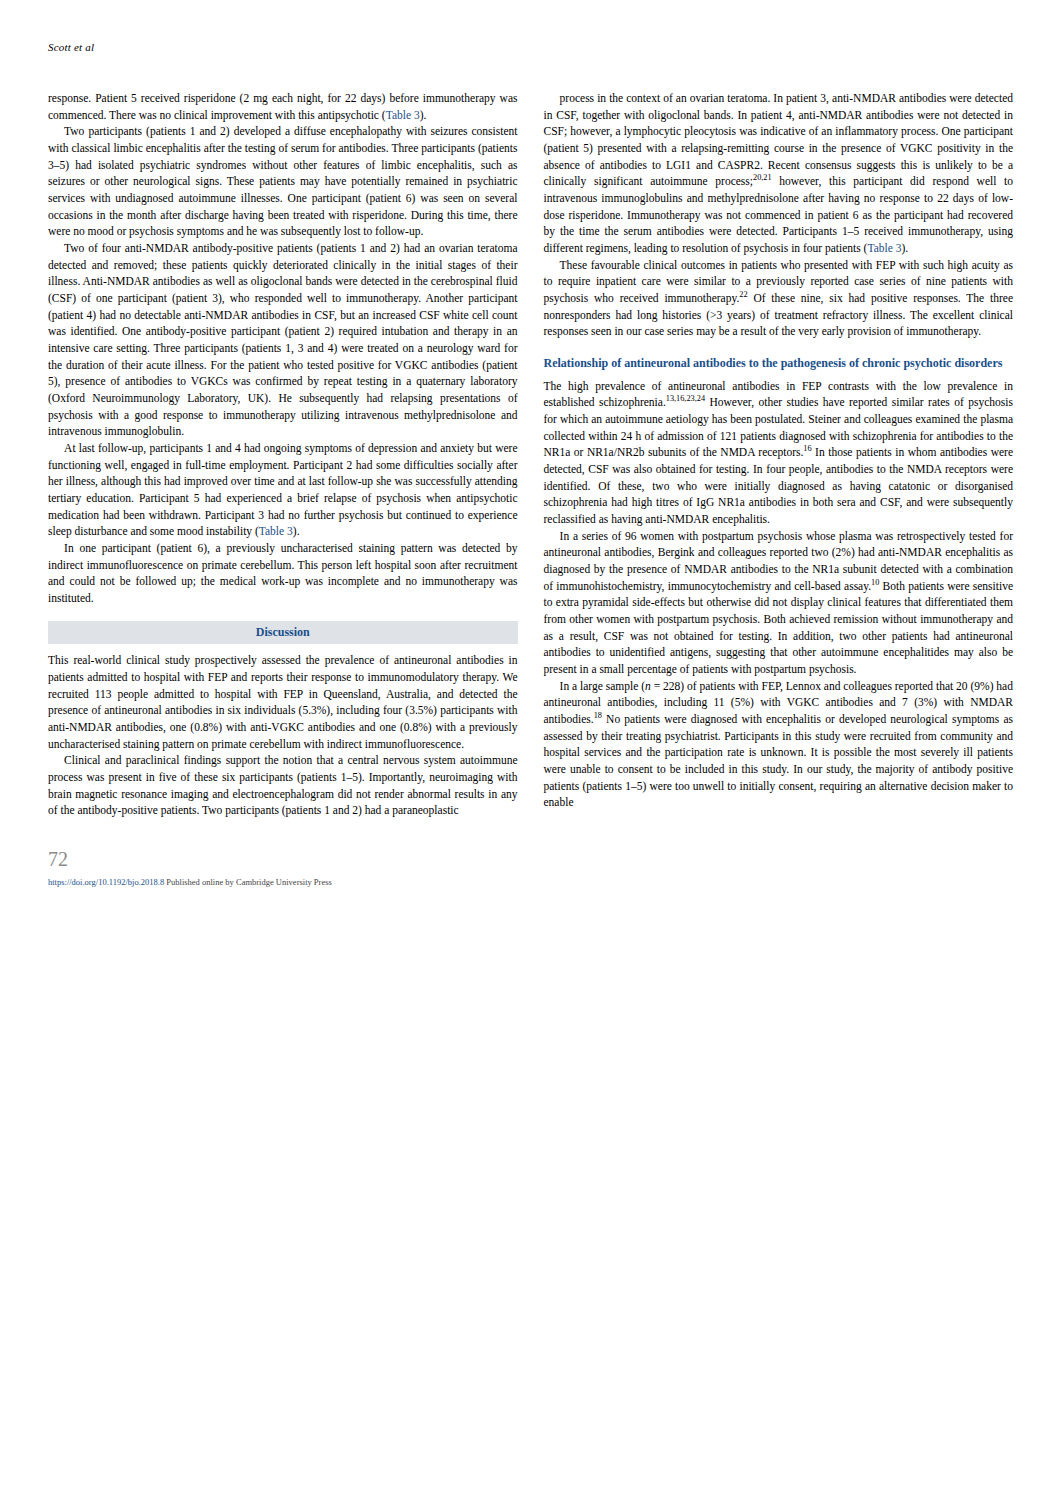Scott et al
response. Patient 5 received risperidone (2 mg each night, for 22 days) before immunotherapy was commenced. There was no clinical improvement with this antipsychotic (Table 3).
Two participants (patients 1 and 2) developed a diffuse encephalopathy with seizures consistent with classical limbic encephalitis after the testing of serum for antibodies. Three participants (patients 3–5) had isolated psychiatric syndromes without other features of limbic encephalitis, such as seizures or other neurological signs. These patients may have potentially remained in psychiatric services with undiagnosed autoimmune illnesses. One participant (patient 6) was seen on several occasions in the month after discharge having been treated with risperidone. During this time, there were no mood or psychosis symptoms and he was subsequently lost to follow-up.
Two of four anti-NMDAR antibody-positive patients (patients 1 and 2) had an ovarian teratoma detected and removed; these patients quickly deteriorated clinically in the initial stages of their illness. Anti-NMDAR antibodies as well as oligoclonal bands were detected in the cerebrospinal fluid (CSF) of one participant (patient 3), who responded well to immunotherapy. Another participant (patient 4) had no detectable anti-NMDAR antibodies in CSF, but an increased CSF white cell count was identified. One antibody-positive participant (patient 2) required intubation and therapy in an intensive care setting. Three participants (patients 1, 3 and 4) were treated on a neurology ward for the duration of their acute illness. For the patient who tested positive for VGKC antibodies (patient 5), presence of antibodies to VGKCs was confirmed by repeat testing in a quaternary laboratory (Oxford Neuroimmunology Laboratory, UK). He subsequently had relapsing presentations of psychosis with a good response to immunotherapy utilizing intravenous methylprednisolone and intravenous immunoglobulin.
At last follow-up, participants 1 and 4 had ongoing symptoms of depression and anxiety but were functioning well, engaged in full-time employment. Participant 2 had some difficulties socially after her illness, although this had improved over time and at last follow-up she was successfully attending tertiary education. Participant 5 had experienced a brief relapse of psychosis when antipsychotic medication had been withdrawn. Participant 3 had no further psychosis but continued to experience sleep disturbance and some mood instability (Table 3).
In one participant (patient 6), a previously uncharacterised staining pattern was detected by indirect immunofluorescence on primate cerebellum. This person left hospital soon after recruitment and could not be followed up; the medical work-up was incomplete and no immunotherapy was instituted.
Discussion
This real-world clinical study prospectively assessed the prevalence of antineuronal antibodies in patients admitted to hospital with FEP and reports their response to immunomodulatory therapy. We recruited 113 people admitted to hospital with FEP in Queensland, Australia, and detected the presence of antineuronal antibodies in six individuals (5.3%), including four (3.5%) participants with anti-NMDAR antibodies, one (0.8%) with anti-VGKC antibodies and one (0.8%) with a previously uncharacterised staining pattern on primate cerebellum with indirect immunofluorescence.
Clinical and paraclinical findings support the notion that a central nervous system autoimmune process was present in five of these six participants (patients 1–5). Importantly, neuroimaging with brain magnetic resonance imaging and electroencephalogram did not render abnormal results in any of the antibody-positive patients. Two participants (patients 1 and 2) had a paraneoplastic
process in the context of an ovarian teratoma. In patient 3, anti-NMDAR antibodies were detected in CSF, together with oligoclonal bands. In patient 4, anti-NMDAR antibodies were not detected in CSF; however, a lymphocytic pleocytosis was indicative of an inflammatory process. One participant (patient 5) presented with a relapsing-remitting course in the presence of VGKC positivity in the absence of antibodies to LGI1 and CASPR2. Recent consensus suggests this is unlikely to be a clinically significant autoimmune process;20,21 however, this participant did respond well to intravenous immunoglobulins and methylprednisolone after having no response to 22 days of low-dose risperidone. Immunotherapy was not commenced in patient 6 as the participant had recovered by the time the serum antibodies were detected. Participants 1–5 received immunotherapy, using different regimens, leading to resolution of psychosis in four patients (Table 3).
These favourable clinical outcomes in patients who presented with FEP with such high acuity as to require inpatient care were similar to a previously reported case series of nine patients with psychosis who received immunotherapy.22 Of these nine, six had positive responses. The three nonresponders had long histories (>3 years) of treatment refractory illness. The excellent clinical responses seen in our case series may be a result of the very early provision of immunotherapy.
Relationship of antineuronal antibodies to the pathogenesis of chronic psychotic disorders
The high prevalence of antineuronal antibodies in FEP contrasts with the low prevalence in established schizophrenia.13,16,23,24 However, other studies have reported similar rates of psychosis for which an autoimmune aetiology has been postulated. Steiner and colleagues examined the plasma collected within 24 h of admission of 121 patients diagnosed with schizophrenia for antibodies to the NR1a or NR1a/NR2b subunits of the NMDA receptors.16 In those patients in whom antibodies were detected, CSF was also obtained for testing. In four people, antibodies to the NMDA receptors were identified. Of these, two who were initially diagnosed as having catatonic or disorganised schizophrenia had high titres of IgG NR1a antibodies in both sera and CSF, and were subsequently reclassified as having anti-NMDAR encephalitis.
In a series of 96 women with postpartum psychosis whose plasma was retrospectively tested for antineuronal antibodies, Bergink and colleagues reported two (2%) had anti-NMDAR encephalitis as diagnosed by the presence of NMDAR antibodies to the NR1a subunit detected with a combination of immunohistochemistry, immunocytochemistry and cell-based assay.10 Both patients were sensitive to extra pyramidal side-effects but otherwise did not display clinical features that differentiated them from other women with postpartum psychosis. Both achieved remission without immunotherapy and as a result, CSF was not obtained for testing. In addition, two other patients had antineuronal antibodies to unidentified antigens, suggesting that other autoimmune encephalitides may also be present in a small percentage of patients with postpartum psychosis.
In a large sample (n = 228) of patients with FEP, Lennox and colleagues reported that 20 (9%) had antineuronal antibodies, including 11 (5%) with VGKC antibodies and 7 (3%) with NMDAR antibodies.18 No patients were diagnosed with encephalitis or developed neurological symptoms as assessed by their treating psychiatrist. Participants in this study were recruited from community and hospital services and the participation rate is unknown. It is possible the most severely ill patients were unable to consent to be included in this study. In our study, the majority of antibody positive patients (patients 1–5) were too unwell to initially consent, requiring an alternative decision maker to enable
72
https://doi.org/10.1192/bjo.2018.8 Published online by Cambridge University Press